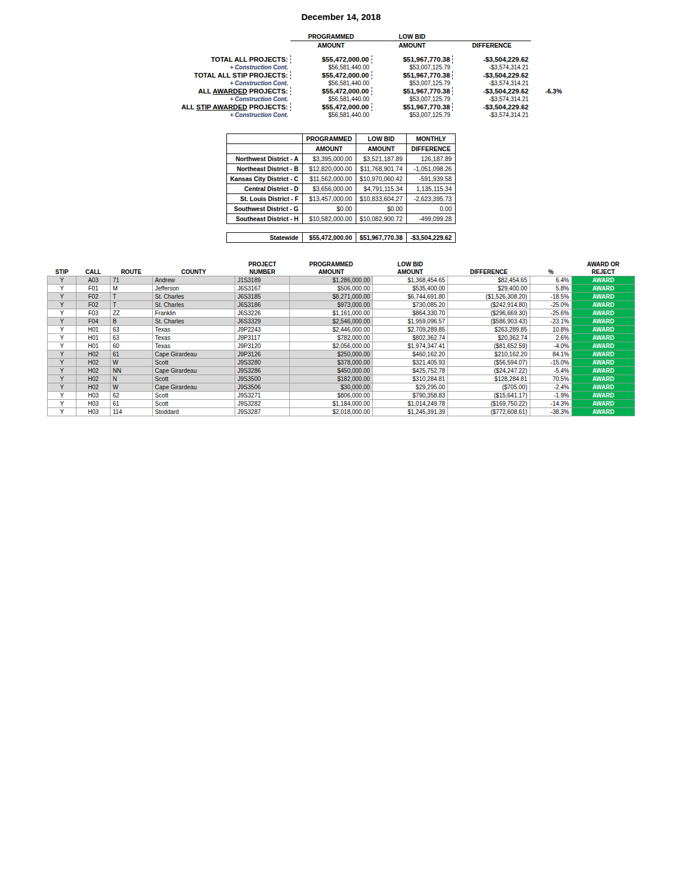December 14, 2018
| | PROGRAMMED | LOW BID | | |
| | AMOUNT | AMOUNT | DIFFERENCE | |
| TOTAL ALL PROJECTS: | $55,472,000.00 | $51,967,770.38 | -$3,504,229.62 | |
| + Construction Cont. | $56,581,440.00 | $53,007,125.79 | -$3,574,314.21 | |
| TOTAL ALL STIP PROJECTS: | $55,472,000.00 | $51,967,770.38 | -$3,504,229.62 | |
| + Construction Cont. | $56,581,440.00 | $53,007,125.79 | -$3,574,314.21 | |
| ALL AWARDED PROJECTS: | $55,472,000.00 | $51,967,770.38 | -$3,504,229.62 | -6.3% |
| + Construction Cont. | $56,581,440.00 | $53,007,125.79 | -$3,574,314.21 | |
| ALL STIP AWARDED PROJECTS: | $55,472,000.00 | $51,967,770.38 | -$3,504,229.62 | |
| + Construction Cont. | $56,581,440.00 | $53,007,125.79 | -$3,574,314.21 | |
| | PROGRAMMED | LOW BID | MONTHLY |
| --- | --- | --- | --- |
| | AMOUNT | AMOUNT | DIFFERENCE |
| Northwest District - A | $3,395,000.00 | $3,521,187.89 | 126,187.89 |
| Northeast District - B | $12,820,000.00 | $11,768,901.74 | -1,051,098.26 |
| Kansas City District - C | $11,562,000.00 | $10,970,060.42 | -591,939.58 |
| Central District - D | $3,656,000.00 | $4,791,115.34 | 1,135,115.34 |
| St. Louis District - F | $13,457,000.00 | $10,833,604.27 | -2,623,395.73 |
| Southwest District - G | $0.00 | $0.00 | 0.00 |
| Southeast District - H | $10,582,000.00 | $10,082,900.72 | -499,099.28 |
| Statewide | $55,472,000.00 | $51,967,770.38 | -$3,504,229.62 |
| | | | | PROJECT | PROGRAMMED | LOW BID | | | AWARD OR |
| --- | --- | --- | --- | --- | --- | --- | --- | --- | --- |
| STIP | CALL | ROUTE | COUNTY | NUMBER | AMOUNT | AMOUNT | DIFFERENCE | % | REJECT |
| Y | A03 | 71 | Andrew | J1S3189 | $1,286,000.00 | $1,368,454.65 | $82,454.65 | 6.4% | AWARD |
| Y | F01 | M | Jefferson | J6S3167 | $506,000.00 | $535,400.00 | $29,400.00 | 5.8% | AWARD |
| Y | F02 | T | St. Charles | J6S3185 | $8,271,000.00 | $6,744,691.80 | ($1,526,308.20) | -18.5% | AWARD |
| Y | F02 | T | St. Charles | J6S3186 | $973,000.00 | $730,085.20 | ($242,914.80) | -25.0% | AWARD |
| Y | F03 | ZZ | Franklin | J6S3226 | $1,161,000.00 | $864,330.70 | ($296,669.30) | -25.6% | AWARD |
| Y | F04 | B | St. Charles | J6S3329 | $2,546,000.00 | $1,959,096.57 | ($586,903.43) | -23.1% | AWARD |
| Y | H01 | 63 | Texas | J9P2243 | $2,446,000.00 | $2,709,289.85 | $263,289.85 | 10.8% | AWARD |
| Y | H01 | 63 | Texas | J9P3117 | $782,000.00 | $802,362.74 | $20,362.74 | 2.6% | AWARD |
| Y | H01 | 60 | Texas | J9P3120 | $2,056,000.00 | $1,974,347.41 | ($81,652.59) | -4.0% | AWARD |
| Y | H02 | 61 | Cape Girardeau | J9P3126 | $250,000.00 | $460,162.20 | $210,162.20 | 84.1% | AWARD |
| Y | H02 | W | Scott | J9S3280 | $378,000.00 | $321,405.93 | ($56,594.07) | -15.0% | AWARD |
| Y | H02 | NN | Cape Girardeau | J9S3286 | $450,000.00 | $425,752.78 | ($24,247.22) | -5.4% | AWARD |
| Y | H02 | N | Scott | J9S3500 | $182,000.00 | $310,284.81 | $128,284.81 | 70.5% | AWARD |
| Y | H02 | W | Cape Girardeau | J9S3506 | $30,000.00 | $29,295.00 | ($705.00) | -2.4% | AWARD |
| Y | H03 | 62 | Scott | J9S3271 | $806,000.00 | $790,358.83 | ($15,641.17) | -1.9% | AWARD |
| Y | H03 | 61 | Scott | J9S3282 | $1,184,000.00 | $1,014,249.78 | ($169,750.22) | -14.3% | AWARD |
| Y | H03 | 114 | Stoddard | J9S3287 | $2,018,000.00 | $1,245,391.39 | ($772,608.61) | -38.3% | AWARD |